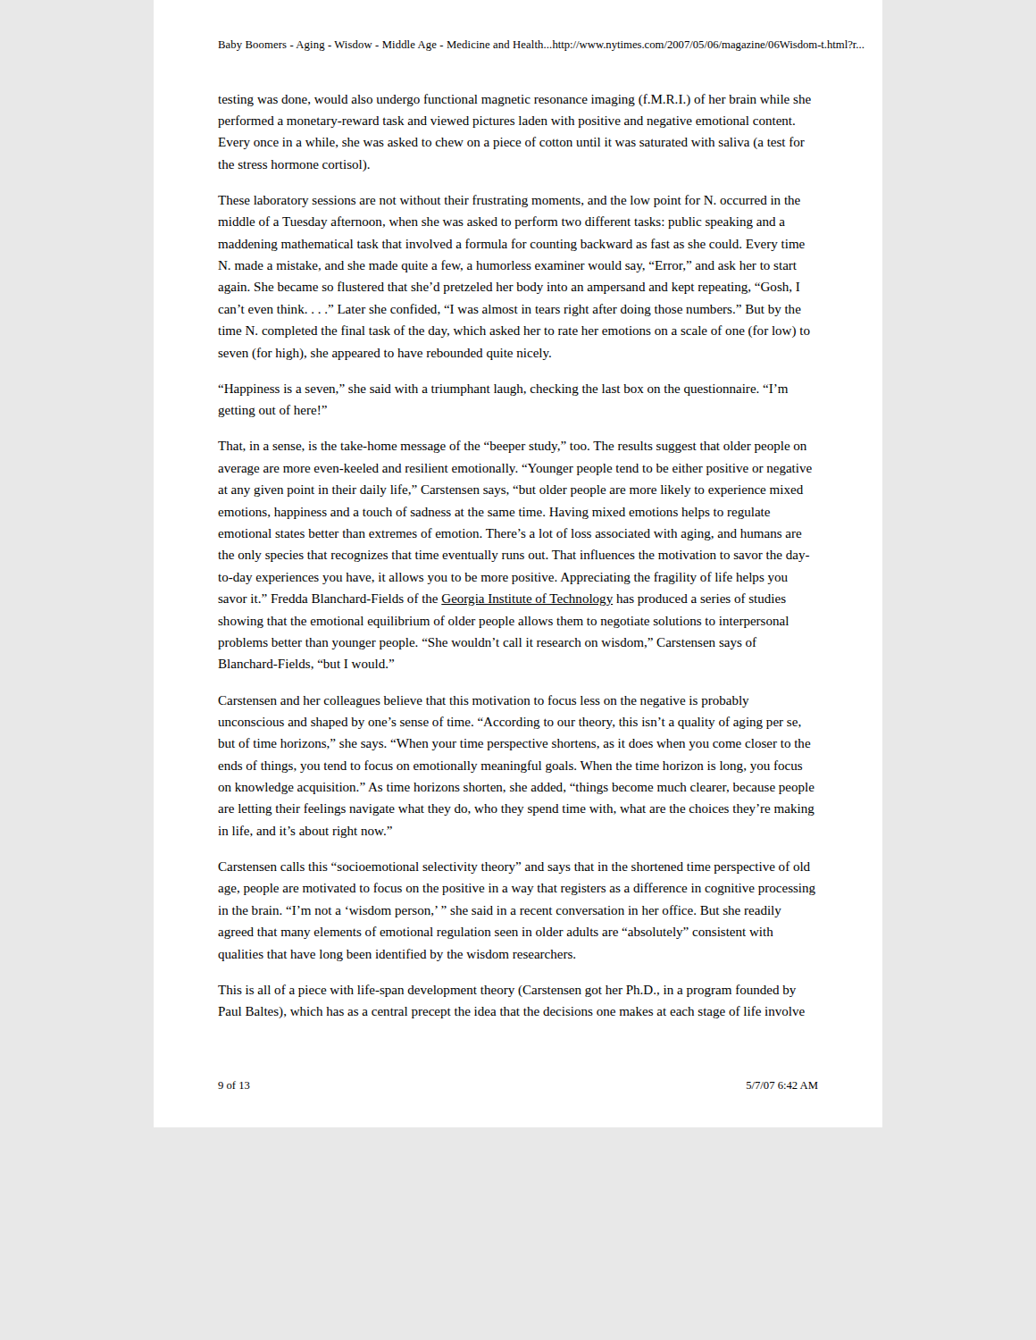Baby Boomers - Aging - Wisdow - Middle Age - Medicine and Health... http://www.nytimes.com/2007/05/06/magazine/06Wisdom-t.html?r...
testing was done, would also undergo functional magnetic resonance imaging (f.M.R.I.) of her brain while she performed a monetary-reward task and viewed pictures laden with positive and negative emotional content. Every once in a while, she was asked to chew on a piece of cotton until it was saturated with saliva (a test for the stress hormone cortisol).
These laboratory sessions are not without their frustrating moments, and the low point for N. occurred in the middle of a Tuesday afternoon, when she was asked to perform two different tasks: public speaking and a maddening mathematical task that involved a formula for counting backward as fast as she could. Every time N. made a mistake, and she made quite a few, a humorless examiner would say, “Error,” and ask her to start again. She became so flustered that she’d pretzeled her body into an ampersand and kept repeating, “Gosh, I can’t even think. . . .” Later she confided, “I was almost in tears right after doing those numbers.” But by the time N. completed the final task of the day, which asked her to rate her emotions on a scale of one (for low) to seven (for high), she appeared to have rebounded quite nicely.
“Happiness is a seven,” she said with a triumphant laugh, checking the last box on the questionnaire. “I’m getting out of here!”
That, in a sense, is the take-home message of the “beeper study,” too. The results suggest that older people on average are more even-keeled and resilient emotionally. “Younger people tend to be either positive or negative at any given point in their daily life,” Carstensen says, “but older people are more likely to experience mixed emotions, happiness and a touch of sadness at the same time. Having mixed emotions helps to regulate emotional states better than extremes of emotion. There’s a lot of loss associated with aging, and humans are the only species that recognizes that time eventually runs out. That influences the motivation to savor the day-to-day experiences you have, it allows you to be more positive. Appreciating the fragility of life helps you savor it.” Fredda Blanchard-Fields of the Georgia Institute of Technology has produced a series of studies showing that the emotional equilibrium of older people allows them to negotiate solutions to interpersonal problems better than younger people. “She wouldn’t call it research on wisdom,” Carstensen says of Blanchard-Fields, “but I would.”
Carstensen and her colleagues believe that this motivation to focus less on the negative is probably unconscious and shaped by one’s sense of time. “According to our theory, this isn’t a quality of aging per se, but of time horizons,” she says. “When your time perspective shortens, as it does when you come closer to the ends of things, you tend to focus on emotionally meaningful goals. When the time horizon is long, you focus on knowledge acquisition.” As time horizons shorten, she added, “things become much clearer, because people are letting their feelings navigate what they do, who they spend time with, what are the choices they’re making in life, and it’s about right now.”
Carstensen calls this “socioemotional selectivity theory” and says that in the shortened time perspective of old age, people are motivated to focus on the positive in a way that registers as a difference in cognitive processing in the brain. “I’m not a ‘wisdom person,’ ” she said in a recent conversation in her office. But she readily agreed that many elements of emotional regulation seen in older adults are “absolutely” consistent with qualities that have long been identified by the wisdom researchers.
This is all of a piece with life-span development theory (Carstensen got her Ph.D., in a program founded by Paul Baltes), which has as a central precept the idea that the decisions one makes at each stage of life involve
9 of 13 5/7/07 6:42 AM